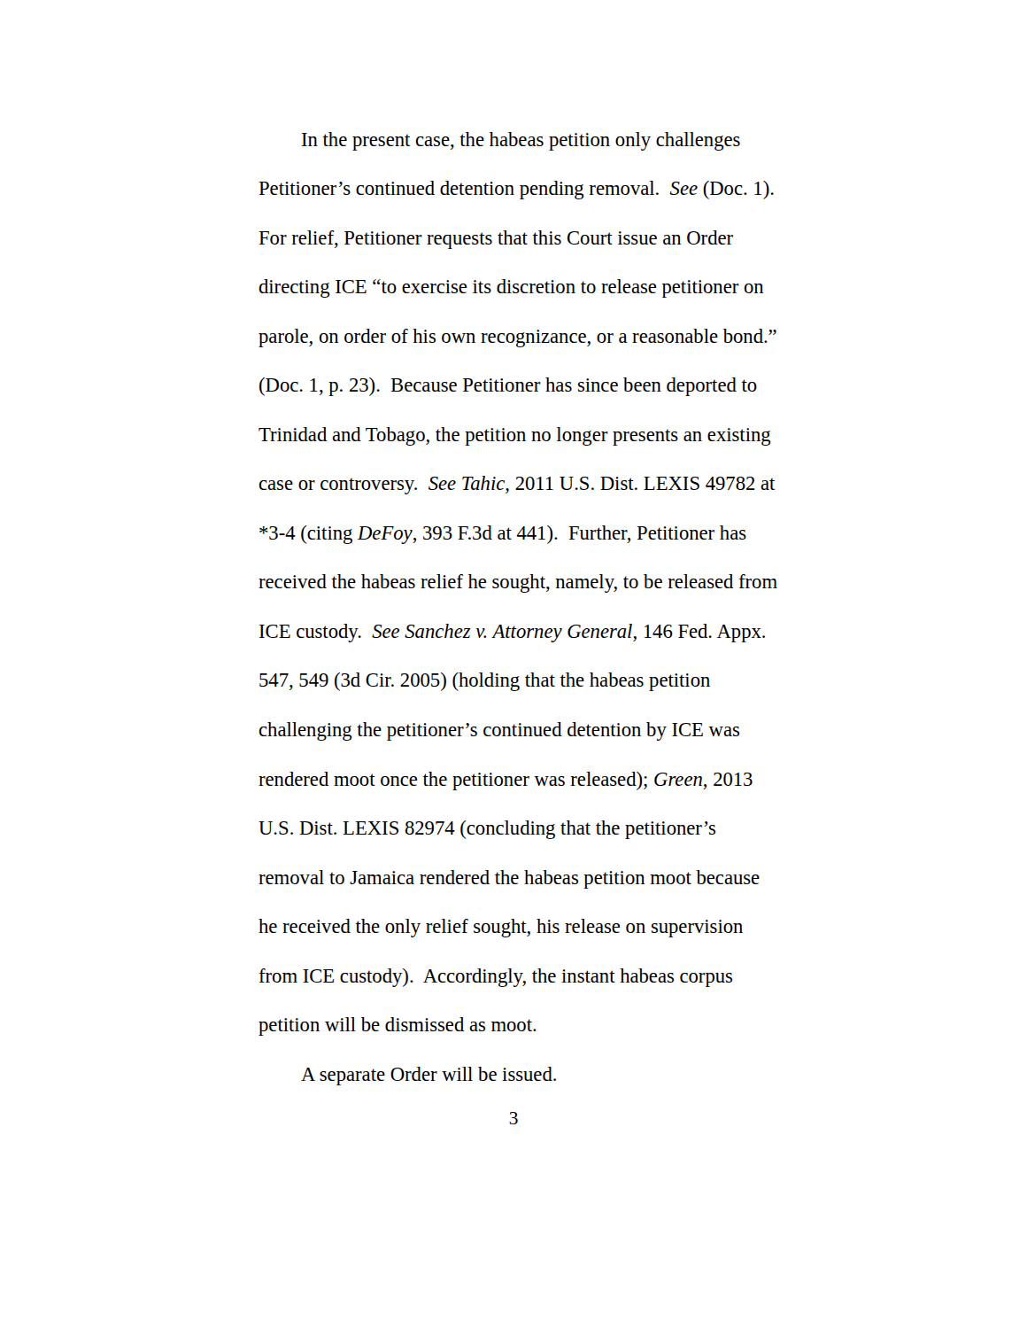In the present case, the habeas petition only challenges Petitioner’s continued detention pending removal. See (Doc. 1). For relief, Petitioner requests that this Court issue an Order directing ICE “to exercise its discretion to release petitioner on parole, on order of his own recognizance, or a reasonable bond.” (Doc. 1, p. 23). Because Petitioner has since been deported to Trinidad and Tobago, the petition no longer presents an existing case or controversy. See Tahic, 2011 U.S. Dist. LEXIS 49782 at *3-4 (citing DeFoy, 393 F.3d at 441). Further, Petitioner has received the habeas relief he sought, namely, to be released from ICE custody. See Sanchez v. Attorney General, 146 Fed. Appx. 547, 549 (3d Cir. 2005) (holding that the habeas petition challenging the petitioner’s continued detention by ICE was rendered moot once the petitioner was released); Green, 2013 U.S. Dist. LEXIS 82974 (concluding that the petitioner’s removal to Jamaica rendered the habeas petition moot because he received the only relief sought, his release on supervision from ICE custody). Accordingly, the instant habeas corpus petition will be dismissed as moot.
A separate Order will be issued.
3